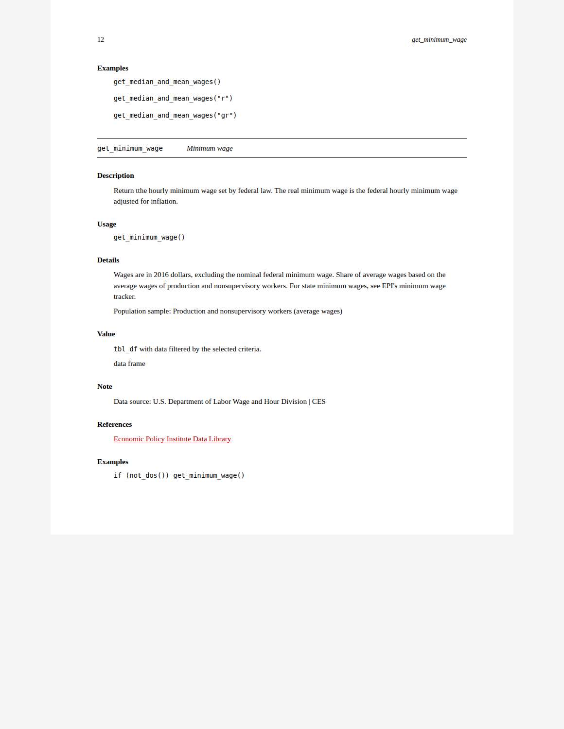12 get_minimum_wage
Examples
get_median_and_mean_wages()
get_median_and_mean_wages("r")
get_median_and_mean_wages("gr")
get_minimum_wage Minimum wage
Description
Return tthe hourly minimum wage set by federal law. The real minimum wage is the federal hourly minimum wage adjusted for inflation.
Usage
get_minimum_wage()
Details
Wages are in 2016 dollars, excluding the nominal federal minimum wage. Share of average wages based on the average wages of production and nonsupervisory workers. For state minimum wages, see EPI's minimum wage tracker.
Population sample: Production and nonsupervisory workers (average wages)
Value
tbl_df with data filtered by the selected criteria.
data frame
Note
Data source: U.S. Department of Labor Wage and Hour Division | CES
References
Economic Policy Institute Data Library
Examples
if (not_dos()) get_minimum_wage()